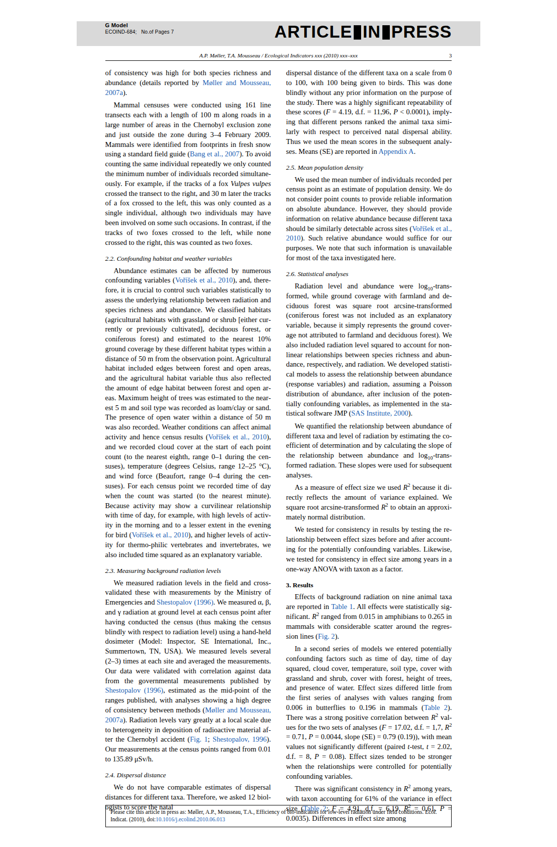G Model
ECOIND-684; No.of Pages 7
ARTICLE IN PRESS
A.P. Møller, T.A. Mousseau / Ecological Indicators xxx (2010) xxx–xxx
3
of consistency was high for both species richness and abundance (details reported by Møller and Mousseau, 2007a).
Mammal censuses were conducted using 161 line transects each with a length of 100 m along roads in a large number of areas in the Chernobyl exclusion zone and just outside the zone during 3–4 February 2009. Mammals were identified from footprints in fresh snow using a standard field guide (Bang et al., 2007). To avoid counting the same individual repeatedly we only counted the minimum number of individuals recorded simultaneously. For example, if the tracks of a fox Vulpes vulpes crossed the transect to the right, and 30 m later the tracks of a fox crossed to the left, this was only counted as a single individual, although two individuals may have been involved on some such occasions. In contrast, if the tracks of two foxes crossed to the left, while none crossed to the right, this was counted as two foxes.
2.2. Confounding habitat and weather variables
Abundance estimates can be affected by numerous confounding variables (Voříšek et al., 2010), and, therefore, it is crucial to control such variables statistically to assess the underlying relationship between radiation and species richness and abundance. We classified habitats (agricultural habitats with grassland or shrub [either currently or previously cultivated], deciduous forest, or coniferous forest) and estimated to the nearest 10% ground coverage by these different habitat types within a distance of 50 m from the observation point. Agricultural habitat included edges between forest and open areas, and the agricultural habitat variable thus also reflected the amount of edge habitat between forest and open areas. Maximum height of trees was estimated to the nearest 5 m and soil type was recorded as loam/clay or sand. The presence of open water within a distance of 50 m was also recorded. Weather conditions can affect animal activity and hence census results (Voříšek et al., 2010), and we recorded cloud cover at the start of each point count (to the nearest eighth, range 0–1 during the censuses), temperature (degrees Celsius, range 12–25 °C), and wind force (Beaufort, range 0–4 during the censuses). For each census point we recorded time of day when the count was started (to the nearest minute). Because activity may show a curvilinear relationship with time of day, for example, with high levels of activity in the morning and to a lesser extent in the evening for bird (Voříšek et al., 2010), and higher levels of activity for thermo-philic vertebrates and invertebrates, we also included time squared as an explanatory variable.
2.3. Measuring background radiation levels
We measured radiation levels in the field and cross-validated these with measurements by the Ministry of Emergencies and Shestopalov (1996). We measured α, β, and γ radiation at ground level at each census point after having conducted the census (thus making the census blindly with respect to radiation level) using a hand-held dosimeter (Model: Inspector, SE International, Inc., Summertown, TN, USA). We measured levels several (2–3) times at each site and averaged the measurements. Our data were validated with correlation against data from the governmental measurements published by Shestopalov (1996), estimated as the mid-point of the ranges published, with analyses showing a high degree of consistency between methods (Møller and Mousseau, 2007a). Radiation levels vary greatly at a local scale due to heterogeneity in deposition of radioactive material after the Chernobyl accident (Fig. 1; Shestopalov, 1996). Our measurements at the census points ranged from 0.01 to 135.89 μSv/h.
2.4. Dispersal distance
We do not have comparable estimates of dispersal distances for different taxa. Therefore, we asked 12 biologists to score the natal
dispersal distance of the different taxa on a scale from 0 to 100, with 100 being given to birds. This was done blindly without any prior information on the purpose of the study. There was a highly significant repeatability of these scores (F = 4.19, d.f. = 11,96, P < 0.0001), implying that different persons ranked the animal taxa similarly with respect to perceived natal dispersal ability. Thus we used the mean scores in the subsequent analyses. Means (SE) are reported in Appendix A.
2.5. Mean population density
We used the mean number of individuals recorded per census point as an estimate of population density. We do not consider point counts to provide reliable information on absolute abundance. However, they should provide information on relative abundance because different taxa should be similarly detectable across sites (Voříšek et al., 2010). Such relative abundance would suffice for our purposes. We note that such information is unavailable for most of the taxa investigated here.
2.6. Statistical analyses
Radiation level and abundance were log10-transformed, while ground coverage with farmland and deciduous forest was square root arcsine-transformed (coniferous forest was not included as an explanatory variable, because it simply represents the ground coverage not attributed to farmland and deciduous forest). We also included radiation level squared to account for non-linear relationships between species richness and abundance, respectively, and radiation. We developed statistical models to assess the relationship between abundance (response variables) and radiation, assuming a Poisson distribution of abundance, after inclusion of the potentially confounding variables, as implemented in the statistical software JMP (SAS Institute, 2000).
We quantified the relationship between abundance of different taxa and level of radiation by estimating the coefficient of determination and by calculating the slope of the relationship between abundance and log10-transformed radiation. These slopes were used for subsequent analyses.
As a measure of effect size we used R2 because it directly reflects the amount of variance explained. We square root arcsine-transformed R2 to obtain an approximately normal distribution.
We tested for consistency in results by testing the relationship between effect sizes before and after accounting for the potentially confounding variables. Likewise, we tested for consistency in effect size among years in a one-way ANOVA with taxon as a factor.
3. Results
Effects of background radiation on nine animal taxa are reported in Table 1. All effects were statistically significant. R2 ranged from 0.015 in amphibians to 0.265 in mammals with considerable scatter around the regression lines (Fig. 2).
In a second series of models we entered potentially confounding factors such as time of day, time of day squared, cloud cover, temperature, soil type, cover with grassland and shrub, cover with forest, height of trees, and presence of water. Effect sizes differed little from the first series of analyses with values ranging from 0.006 in butterflies to 0.196 in mammals (Table 2). There was a strong positive correlation between R2 values for the two sets of analyses (F = 17.02, d.f. = 1,7, R2 = 0.71, P = 0.0044, slope (SE) = 0.79 (0.19)), with mean values not significantly different (paired t-test, t = 2.02, d.f. = 8, P = 0.08). Effect sizes tended to be stronger when the relationships were controlled for potentially confounding variables.
There was significant consistency in R2 among years, with taxon accounting for 61% of the variance in effect size (Table 2; F = 4.91, d.f. = 6,19, R2 = 0.61, P = 0.0035). Differences in effect size among
Please cite this article in press as: Møller, A.P., Mousseau, T.A., Efficiency of bio-indicators for low-level radiation under field conditions. Ecol. Indicat. (2010), doi:10.1016/j.ecolind.2010.06.013